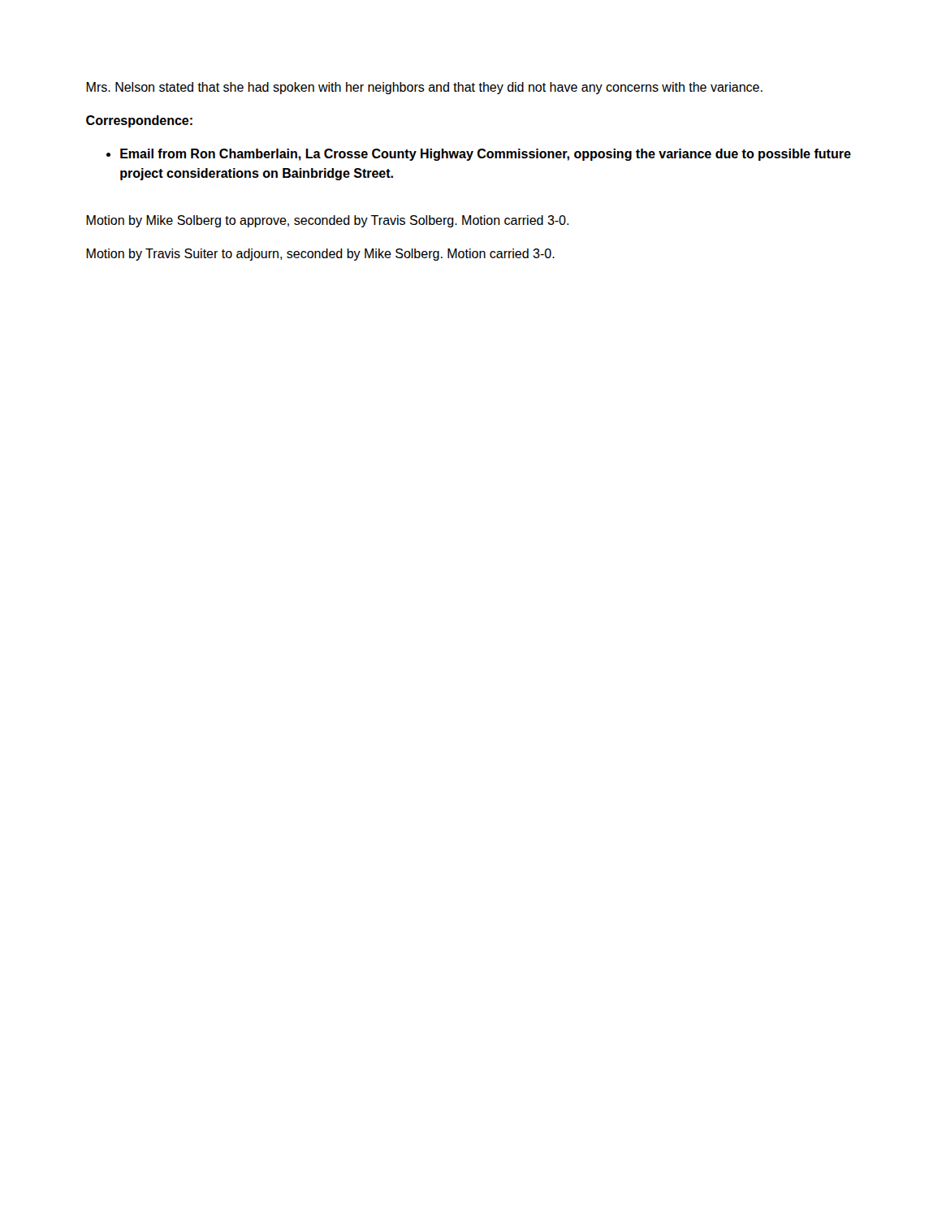Mrs. Nelson stated that she had spoken with her neighbors and that they did not have any concerns with the variance.
Correspondence:
Email from Ron Chamberlain, La Crosse County Highway Commissioner, opposing the variance due to possible future project considerations on Bainbridge Street.
Motion by Mike Solberg to approve, seconded by Travis Solberg. Motion carried 3-0.
Motion by Travis Suiter to adjourn, seconded by Mike Solberg. Motion carried 3-0.